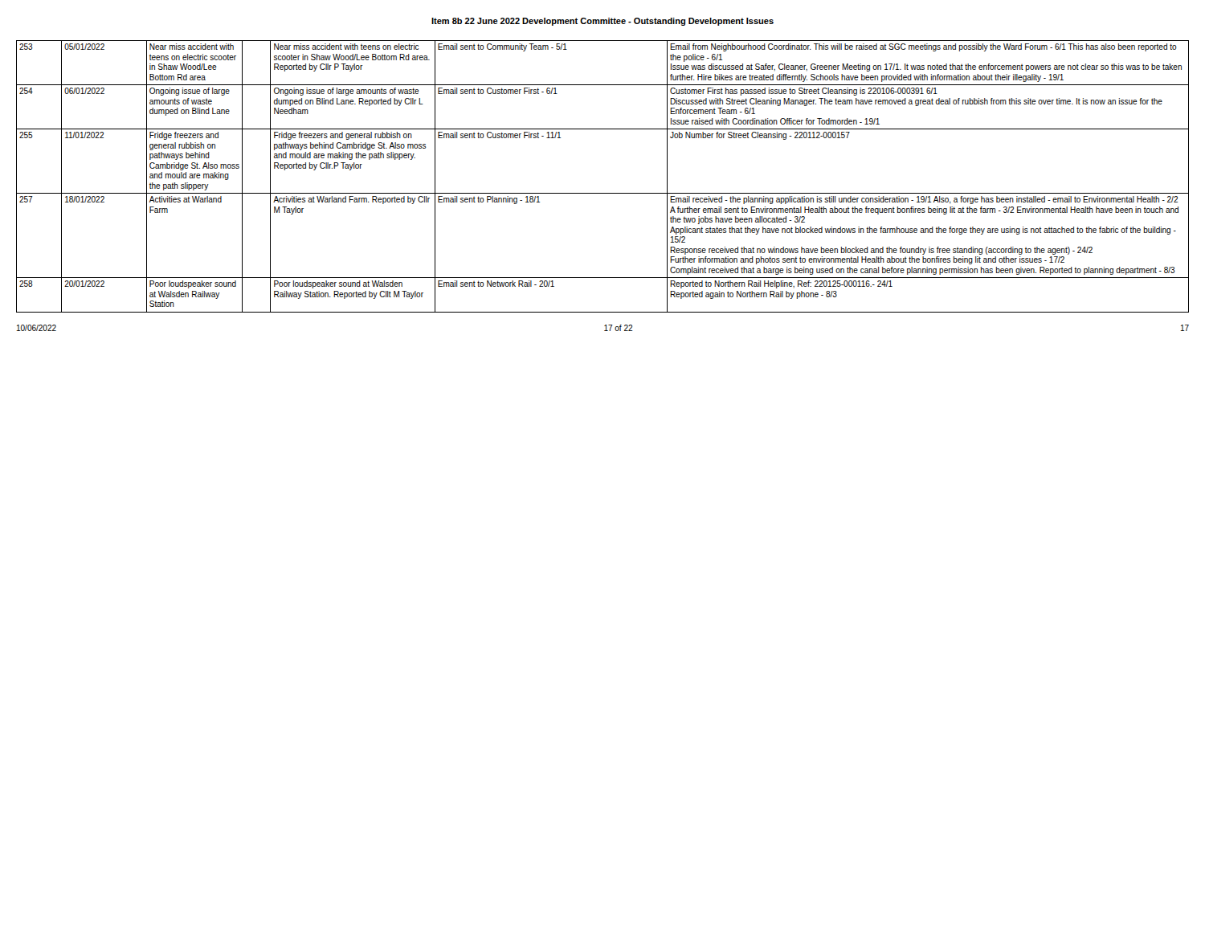Item 8b 22 June 2022 Development Committee - Outstanding Development Issues
| 253 | 05/01/2022 | Near miss accident with teens on electric scooter in Shaw Wood/Lee Bottom Rd area | | Near miss accident with teens on electric scooter in Shaw Wood/Lee Bottom Rd area. Reported by Cllr P Taylor | Email sent to Community Team - 5/1 | Email from Neighbourhood Coordinator. This will be raised at SGC meetings and possibly the Ward Forum - 6/1 This has also been reported to the police - 6/1 Issue was discussed at Safer, Cleaner, Greener Meeting on 17/1. It was noted that the enforcement powers are not clear so this was to be taken further. Hire bikes are treated differntly. Schools have been provided with information about their illegality - 19/1 |
| 254 | 06/01/2022 | Ongoing issue of large amounts of waste dumped on Blind Lane | | Ongoing issue of large amounts of waste dumped on Blind Lane. Reported by Cllr L Needham | Email sent to Customer First - 6/1 | Customer First has passed issue to Street Cleansing is 220106-000391 6/1 Discussed with Street Cleaning Manager. The team have removed a great deal of rubbish from this site over time. It is now an issue for the Enforcement Team - 6/1 Issue raised with Coordination Officer for Todmorden - 19/1 |
| 255 | 11/01/2022 | Fridge freezers and general rubbish on pathways behind Cambridge St. Also moss and mould are making the path slippery | | Fridge freezers and general rubbish on pathways behind Cambridge St. Also moss and mould are making the path slippery. Reported by Cllr.P Taylor | Email sent to Customer First - 11/1 | Job Number for Street Cleansing - 220112-000157 |
| 257 | 18/01/2022 | Activities at Warland Farm | | Acrivities at Warland Farm. Reported by Cllr M Taylor | Email sent to Planning - 18/1 | Email received - the planning application is still under consideration - 19/1 Also, a forge has been installed - email to Environmental Health - 2/2 A further email sent to Environmental Health about the frequent bonfires being lit at the farm - 3/2 Environmental Health have been in touch and the two jobs have been allocated - 3/2 Applicant states that they have not blocked windows in the farmhouse and the forge they are using is not attached to the fabric of the building - 15/2 Response received that no windows have been blocked and the foundry is free standing (according to the agent) - 24/2 Further information and photos sent to environmental Health about the bonfires being lit and other issues - 17/2 Complaint received that a barge is being used on the canal before planning permission has been given. Reported to planning department - 8/3 |
| 258 | 20/01/2022 | Poor loudspeaker sound at Walsden Railway Station | | Poor loudspeaker sound at Walsden Railway Station. Reported by Cllt M Taylor | Email sent to Network Rail - 20/1 | Reported to Northern Rail Helpline, Ref: 220125-000116.- 24/1 Reported again to Northern Rail by phone - 8/3 |
10/06/2022
17 of 22
17